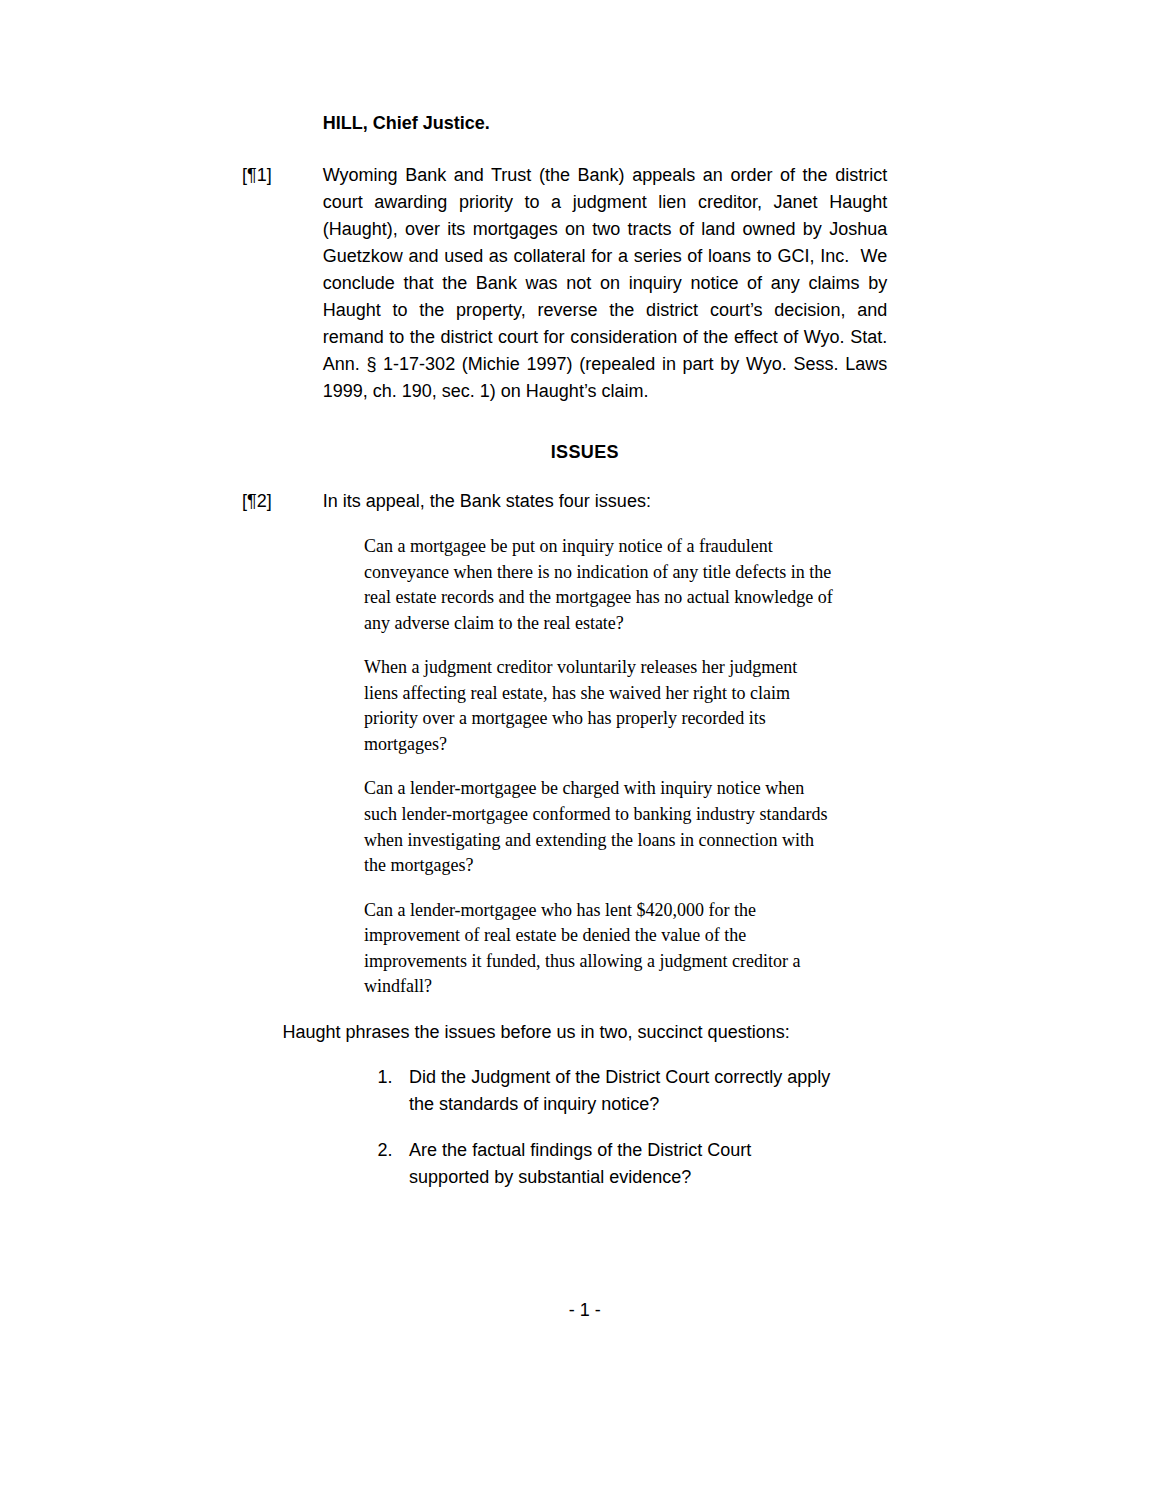HILL, Chief Justice.
[¶1] Wyoming Bank and Trust (the Bank) appeals an order of the district court awarding priority to a judgment lien creditor, Janet Haught (Haught), over its mortgages on two tracts of land owned by Joshua Guetzkow and used as collateral for a series of loans to GCI, Inc. We conclude that the Bank was not on inquiry notice of any claims by Haught to the property, reverse the district court’s decision, and remand to the district court for consideration of the effect of Wyo. Stat. Ann. § 1-17-302 (Michie 1997) (repealed in part by Wyo. Sess. Laws 1999, ch. 190, sec. 1) on Haught’s claim.
ISSUES
[¶2] In its appeal, the Bank states four issues:
Can a mortgagee be put on inquiry notice of a fraudulent conveyance when there is no indication of any title defects in the real estate records and the mortgagee has no actual knowledge of any adverse claim to the real estate?
When a judgment creditor voluntarily releases her judgment liens affecting real estate, has she waived her right to claim priority over a mortgagee who has properly recorded its mortgages?
Can a lender-mortgagee be charged with inquiry notice when such lender-mortgagee conformed to banking industry standards when investigating and extending the loans in connection with the mortgages?
Can a lender-mortgagee who has lent $420,000 for the improvement of real estate be denied the value of the improvements it funded, thus allowing a judgment creditor a windfall?
Haught phrases the issues before us in two, succinct questions:
Did the Judgment of the District Court correctly apply the standards of inquiry notice?
Are the factual findings of the District Court supported by substantial evidence?
- 1 -